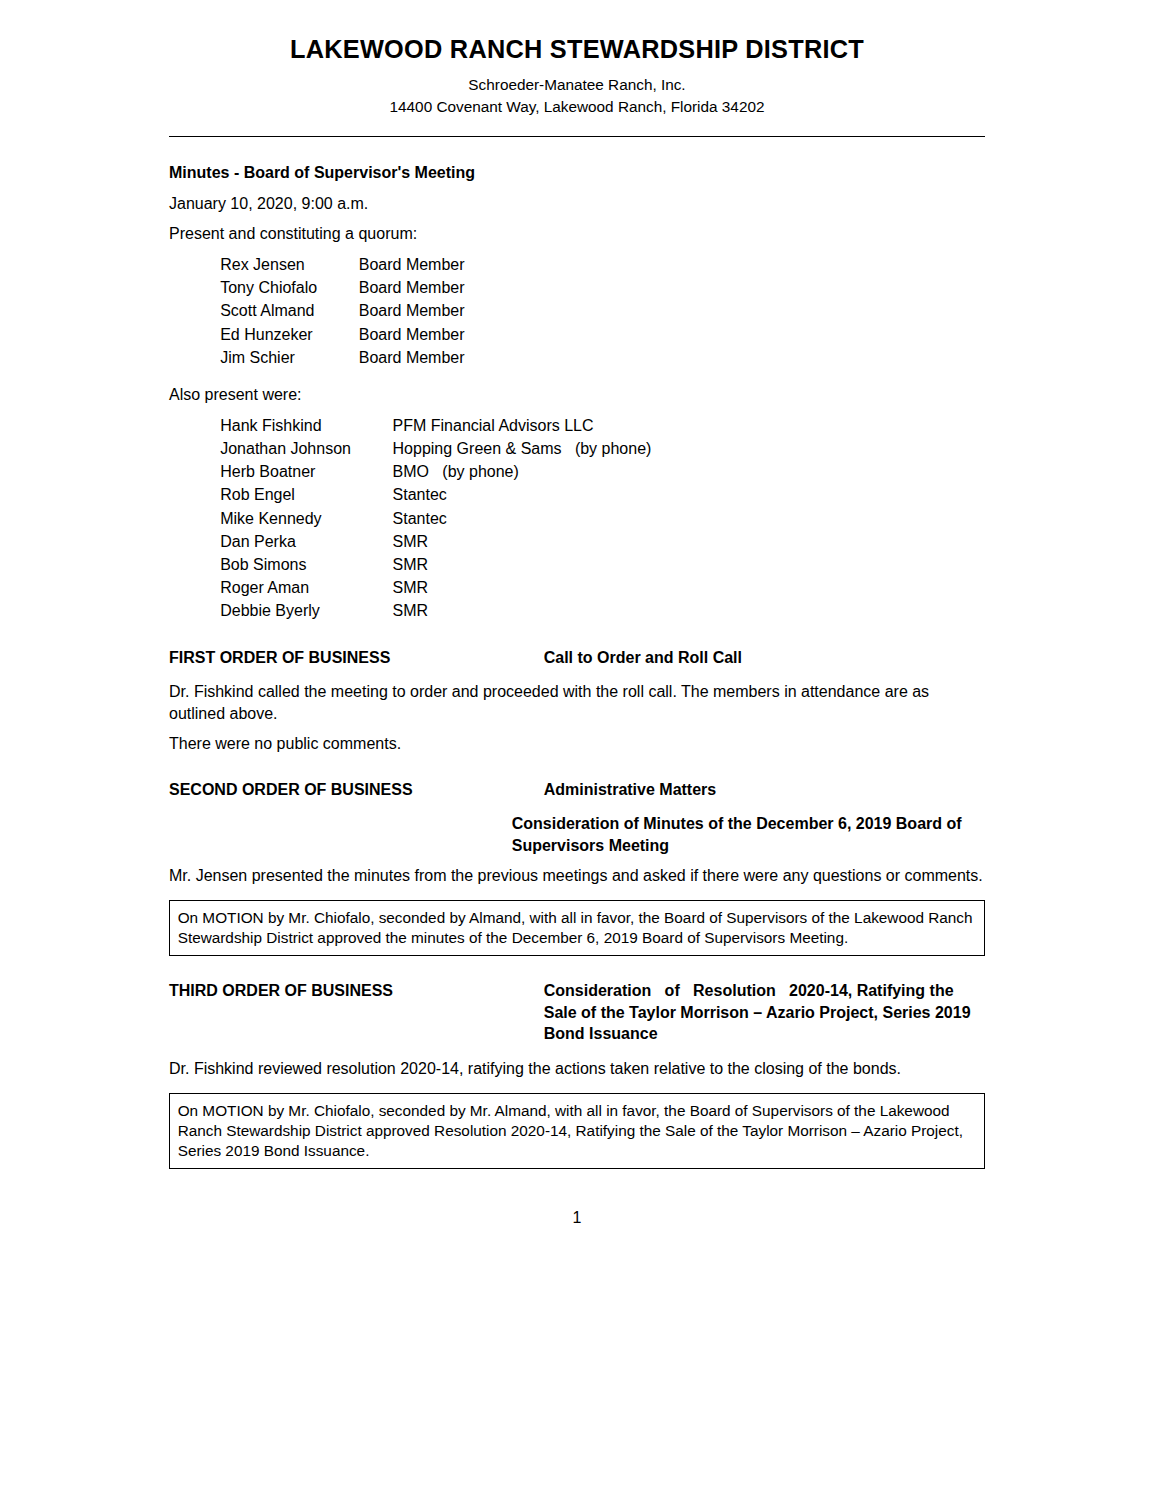LAKEWOOD RANCH STEWARDSHIP DISTRICT
Schroeder-Manatee Ranch, Inc.
14400 Covenant Way, Lakewood Ranch, Florida 34202
Minutes - Board of Supervisor's Meeting
January 10, 2020, 9:00 a.m.
Present and constituting a quorum:
| Rex Jensen | Board Member |
| Tony Chiofalo | Board Member |
| Scott Almand | Board Member |
| Ed Hunzeker | Board Member |
| Jim Schier | Board Member |
Also present were:
| Hank Fishkind | PFM Financial Advisors LLC |
| Jonathan Johnson | Hopping Green & Sams (by phone) |
| Herb Boatner | BMO (by phone) |
| Rob Engel | Stantec |
| Mike Kennedy | Stantec |
| Dan Perka | SMR |
| Bob Simons | SMR |
| Roger Aman | SMR |
| Debbie Byerly | SMR |
First Order of Business
Call to Order and Roll Call
Dr. Fishkind called the meeting to order and proceeded with the roll call. The members in attendance are as outlined above.
There were no public comments.
Second Order of Business
Administrative Matters
Consideration of Minutes of the December 6, 2019 Board of Supervisors Meeting
Mr. Jensen presented the minutes from the previous meetings and asked if there were any questions or comments.
On MOTION by Mr. Chiofalo, seconded by Almand, with all in favor, the Board of Supervisors of the Lakewood Ranch Stewardship District approved the minutes of the December 6, 2019 Board of Supervisors Meeting.
Third Order of Business
Consideration of Resolution 2020-14, Ratifying the Sale of the Taylor Morrison – Azario Project, Series 2019 Bond Issuance
Dr. Fishkind reviewed resolution 2020-14, ratifying the actions taken relative to the closing of the bonds.
On MOTION by Mr. Chiofalo, seconded by Mr. Almand, with all in favor, the Board of Supervisors of the Lakewood Ranch Stewardship District approved Resolution 2020-14, Ratifying the Sale of the Taylor Morrison – Azario Project, Series 2019 Bond Issuance.
1